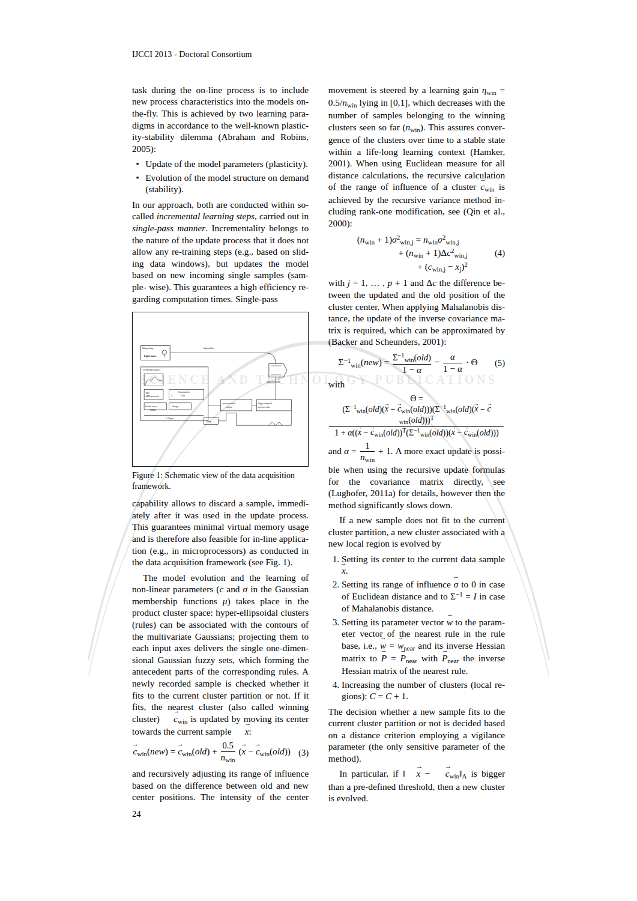IJCCI 2013 - Doctoral Consortium
SCIENCE AND TECHNOLOGY PUBLICATIONS
task during the on-line process is to include new process characteristics into the models on-the-fly. This is achieved by two learning paradigms in accordance to the well-known plasticity-stability dilemma (Abraham and Robins, 2005):
Update of the model parameters (plasticity).
Evolution of the model structure on demand (stability).
In our approach, both are conducted within so-called incremental learning steps, carried out in single-pass manner. Incrementality belongs to the nature of the update process that it does not allow any re-training steps (e.g., based on sliding data windows), but updates the model based on new incoming single samples (sample- wise). This guarantees a high efficiency regarding computation times. Single-pass
Halogen lamp Light source Optical fiber FTNIR-Spectrometer PLC (ARM-processor) Σ Chemometrics- Unit Storage Remote access (WEB) CANopen Immersion probe process control system Trigger analytical reference value Clamp
Figure 1: Schematic view of the data acquisition framework.
capability allows to discard a sample, immediately after it was used in the update process. This guarantees minimal virtual memory usage and is therefore also feasible for in-line application (e.g., in microprocessors) as conducted in the data acquisition framework (see Fig. 1).
The model evolution and the learning of non-linear parameters (c and σ in the Gaussian membership functions μ) takes place in the product cluster space: hyper-ellipsoidal clusters (rules) can be associated with the contours of the multivariate Gaussians; projecting them to each input axes delivers the single one-dimensional Gaussian fuzzy sets, which forming the antecedent parts of the corresponding rules. A newly recorded sample is checked whether it fits to the current cluster partition or not. If it fits, the nearest cluster (also called winning cluster) cwin is updated by moving its center towards the current sample x:
cwin(new) = cwin(old) + 0.5 nwin (x − cwin(old))
(3)
and recursively adjusting its range of influence based on the difference between old and new center positions. The intensity of the center movement is steered by a learning gain ηwin = 0.5/nwin lying in [0,1], which decreases with the number of samples belonging to the winning clusters seen so far (nwin). This assures convergence of the clusters over time to a stable state within a life-long learning context (Hamker, 2001). When using Euclidean measure for all distance calculations, the recursive calculation of the range of influence of a cluster cwin is achieved by the recursive variance method including rank-one modification, see (Qin et al., 2000):
(nwin + 1)σ 2 win,j = nwin σ 2 win,j
+ (nwin + 1)Δc 2 win,j
+ (cwin,j − xj)2
(4)
with j = 1, … , p + 1 and Δc the difference between the updated and the old position of the cluster center. When applying Mahalanobis distance, the update of the inverse covariance matrix is required, which can be approximated by (Backer and Scheunders, 2001):
Σ−1 win(new) = Σ−1 win(old) 1 − α − α 1 − α · Θ
(5)
with
Θ = (Σ−1 win(old)(x − cwin(old)))(Σ−1 win(old)(x − cwin(old)))T 1 + α((x − cwin(old))T(Σ−1 win(old))(x − cwin(old)))
and α = 1 nwin + 1. A more exact update is possible when using the recursive update formulas for the covariance matrix directly, see (Lughofer, 2011a) for details, however then the method significantly slows down.
If a new sample does not fit to the current cluster partition, a new cluster associated with a new local region is evolved by
Setting its center to the current data sample x.
Setting its range of influence σ to 0 in case of Euclidean distance and to Σ−1 = I in case of Mahalanobis distance.
Setting its parameter vector w to the parameter vector of the nearest rule in the rule base, i.e., w = wnear and its inverse Hessian matrix to P = Pnear with Pnear the inverse Hessian matrix of the nearest rule.
Increasing the number of clusters (local regions): C = C + 1.
The decision whether a new sample fits to the current cluster partition or not is decided based on a distance criterion employing a vigilance parameter (the only sensitive parameter of the method).
In particular, if ‖x − cwin‖A is bigger than a pre-defined threshold, then a new cluster is evolved.
24